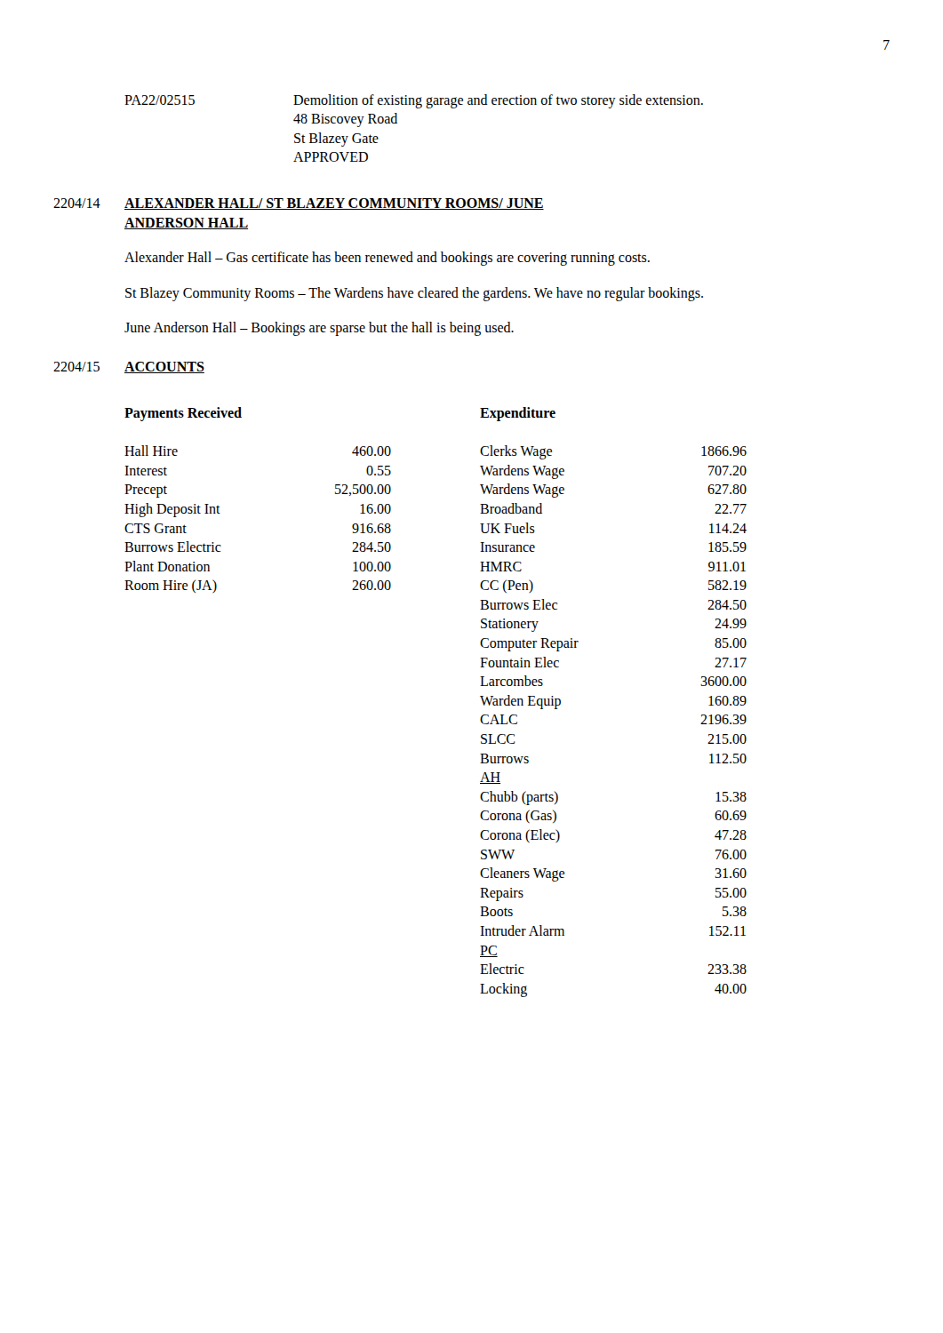7
PA22/02515
Demolition of existing garage and erection of two storey side extension.
48 Biscovey Road
St Blazey Gate
APPROVED
2204/14
ALEXANDER HALL/ ST BLAZEY COMMUNITY ROOMS/ JUNEANDERSON HALL
Alexander Hall – Gas certificate has been renewed and bookings are covering running costs.
St Blazey Community Rooms – The Wardens have cleared the gardens. We have no regular bookings.
June Anderson Hall – Bookings are sparse but the hall is being used.
2204/15
ACCOUNTS
Payments Received
| Hall Hire | 460.00 |
| Interest | 0.55 |
| Precept | 52,500.00 |
| High Deposit Int | 16.00 |
| CTS Grant | 916.68 |
| Burrows Electric | 284.50 |
| Plant Donation | 100.00 |
| Room Hire (JA) | 260.00 |
Expenditure
| Clerks Wage | 1866.96 |
| Wardens Wage | 707.20 |
| Wardens Wage | 627.80 |
| Broadband | 22.77 |
| UK Fuels | 114.24 |
| Insurance | 185.59 |
| HMRC | 911.01 |
| CC (Pen) | 582.19 |
| Burrows Elec | 284.50 |
| Stationery | 24.99 |
| Computer Repair | 85.00 |
| Fountain Elec | 27.17 |
| Larcombes | 3600.00 |
| Warden Equip | 160.89 |
| CALC | 2196.39 |
| SLCC | 215.00 |
| Burrows | 112.50 |
| AH | |
| Chubb (parts) | 15.38 |
| Corona (Gas) | 60.69 |
| Corona (Elec) | 47.28 |
| SWW | 76.00 |
| Cleaners Wage | 31.60 |
| Repairs | 55.00 |
| Boots | 5.38 |
| Intruder Alarm | 152.11 |
| PC | |
| Electric | 233.38 |
| Locking | 40.00 |